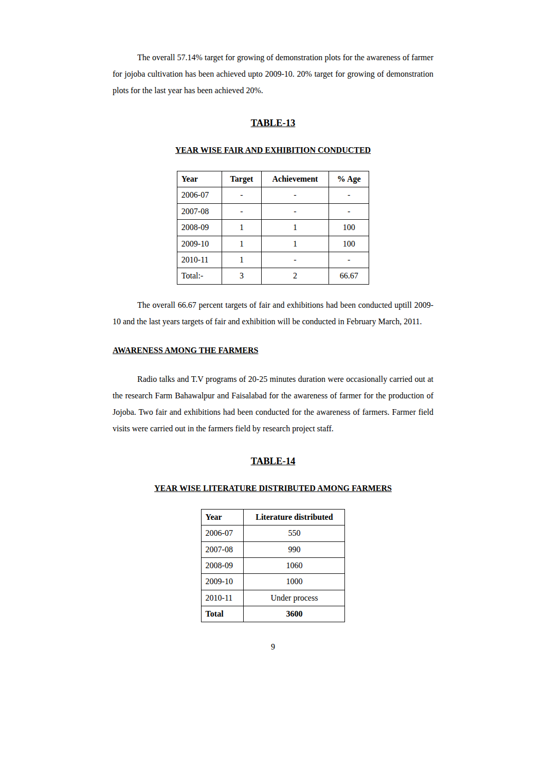The overall 57.14% target for growing of demonstration plots for the awareness of farmer for jojoba cultivation has been achieved upto 2009-10. 20% target for growing of demonstration plots for the last year has been achieved 20%.
TABLE-13
YEAR WISE FAIR AND EXHIBITION CONDUCTED
| Year | Target | Achievement | % Age |
| --- | --- | --- | --- |
| 2006-07 | - | - | - |
| 2007-08 | - | - | - |
| 2008-09 | 1 | 1 | 100 |
| 2009-10 | 1 | 1 | 100 |
| 2010-11 | 1 | - | - |
| Total:- | 3 | 2 | 66.67 |
The overall 66.67 percent targets of fair and exhibitions had been conducted uptill 2009-10 and the last years targets of fair and exhibition will be conducted in February March, 2011.
AWARENESS AMONG THE FARMERS
Radio talks and T.V programs of 20-25 minutes duration were occasionally carried out at the research Farm Bahawalpur and Faisalabad for the awareness of farmer for the production of Jojoba. Two fair and exhibitions had been conducted for the awareness of farmers. Farmer field visits were carried out in the farmers field by research project staff.
TABLE-14
YEAR WISE LITERATURE DISTRIBUTED AMONG FARMERS
| Year | Literature distributed |
| --- | --- |
| 2006-07 | 550 |
| 2007-08 | 990 |
| 2008-09 | 1060 |
| 2009-10 | 1000 |
| 2010-11 | Under process |
| Total | 3600 |
9